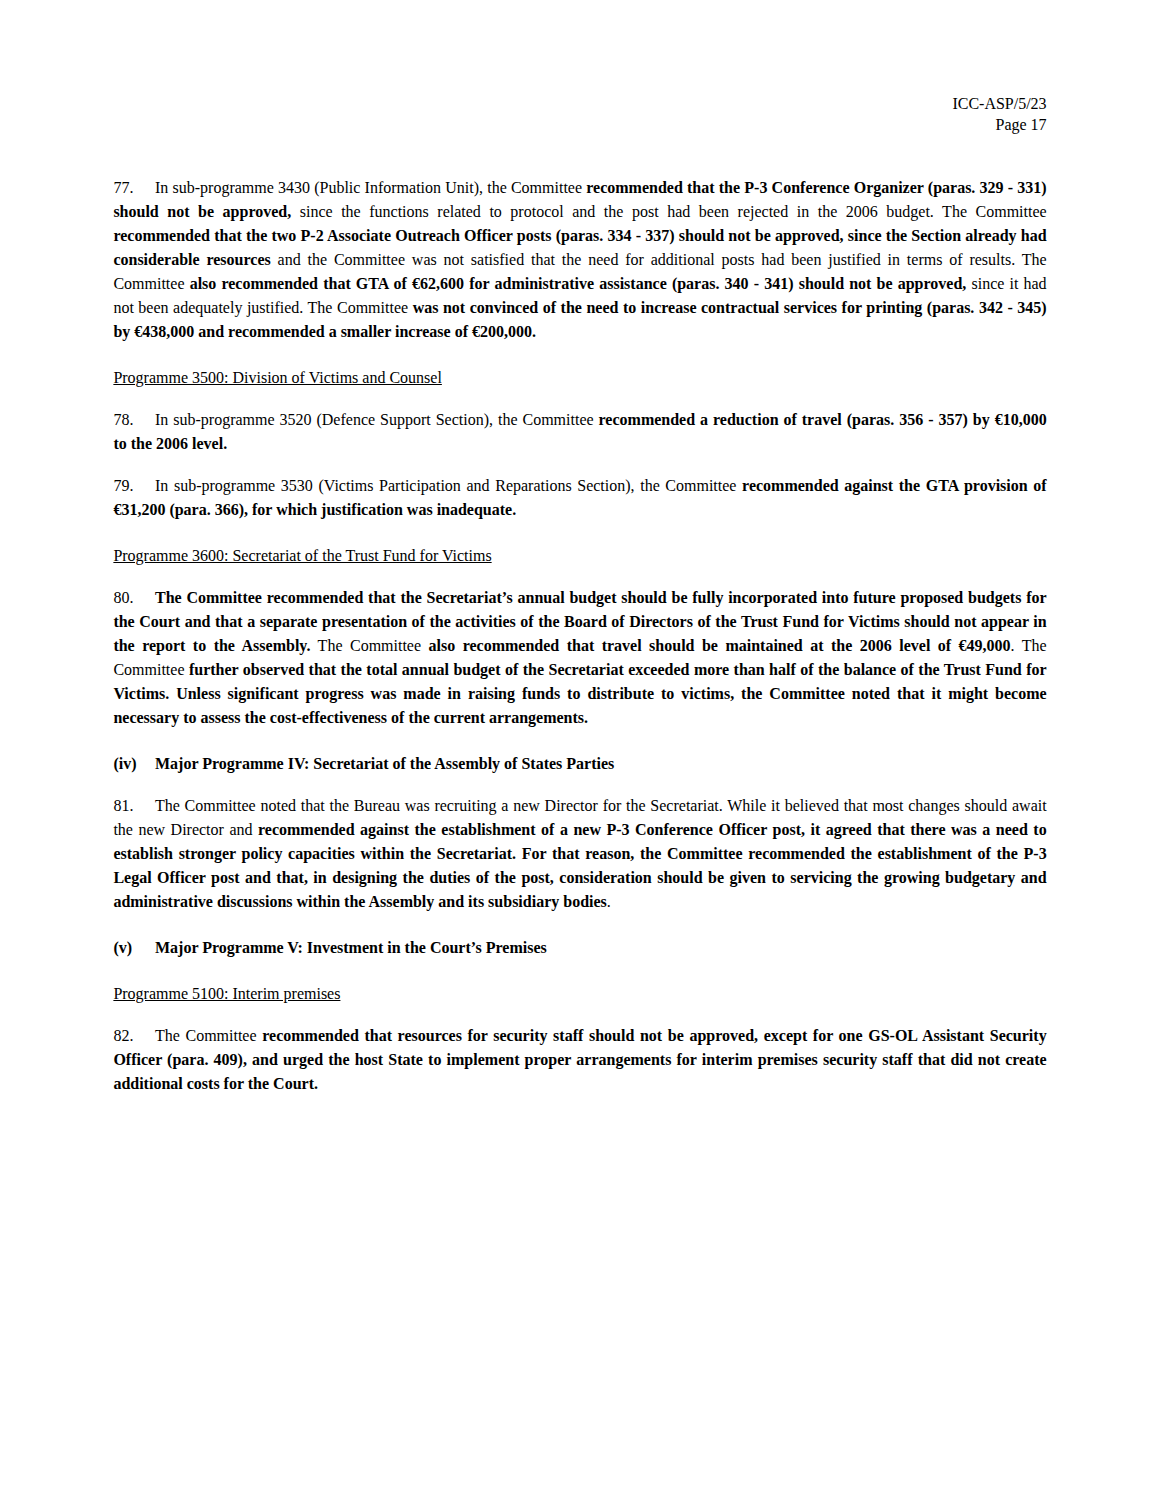ICC-ASP/5/23
Page 17
77. In sub-programme 3430 (Public Information Unit), the Committee recommended that the P-3 Conference Organizer (paras. 329 - 331) should not be approved, since the functions related to protocol and the post had been rejected in the 2006 budget. The Committee recommended that the two P-2 Associate Outreach Officer posts (paras. 334 - 337) should not be approved, since the Section already had considerable resources and the Committee was not satisfied that the need for additional posts had been justified in terms of results. The Committee also recommended that GTA of €62,600 for administrative assistance (paras. 340 - 341) should not be approved, since it had not been adequately justified. The Committee was not convinced of the need to increase contractual services for printing (paras. 342 - 345) by €438,000 and recommended a smaller increase of €200,000.
Programme 3500: Division of Victims and Counsel
78. In sub-programme 3520 (Defence Support Section), the Committee recommended a reduction of travel (paras. 356 - 357) by €10,000 to the 2006 level.
79. In sub-programme 3530 (Victims Participation and Reparations Section), the Committee recommended against the GTA provision of €31,200 (para. 366), for which justification was inadequate.
Programme 3600: Secretariat of the Trust Fund for Victims
80. The Committee recommended that the Secretariat’s annual budget should be fully incorporated into future proposed budgets for the Court and that a separate presentation of the activities of the Board of Directors of the Trust Fund for Victims should not appear in the report to the Assembly. The Committee also recommended that travel should be maintained at the 2006 level of €49,000. The Committee further observed that the total annual budget of the Secretariat exceeded more than half of the balance of the Trust Fund for Victims. Unless significant progress was made in raising funds to distribute to victims, the Committee noted that it might become necessary to assess the cost-effectiveness of the current arrangements.
(iv) Major Programme IV: Secretariat of the Assembly of States Parties
81. The Committee noted that the Bureau was recruiting a new Director for the Secretariat. While it believed that most changes should await the new Director and recommended against the establishment of a new P-3 Conference Officer post, it agreed that there was a need to establish stronger policy capacities within the Secretariat. For that reason, the Committee recommended the establishment of the P-3 Legal Officer post and that, in designing the duties of the post, consideration should be given to servicing the growing budgetary and administrative discussions within the Assembly and its subsidiary bodies.
(v) Major Programme V: Investment in the Court’s Premises
Programme 5100: Interim premises
82. The Committee recommended that resources for security staff should not be approved, except for one GS-OL Assistant Security Officer (para. 409), and urged the host State to implement proper arrangements for interim premises security staff that did not create additional costs for the Court.